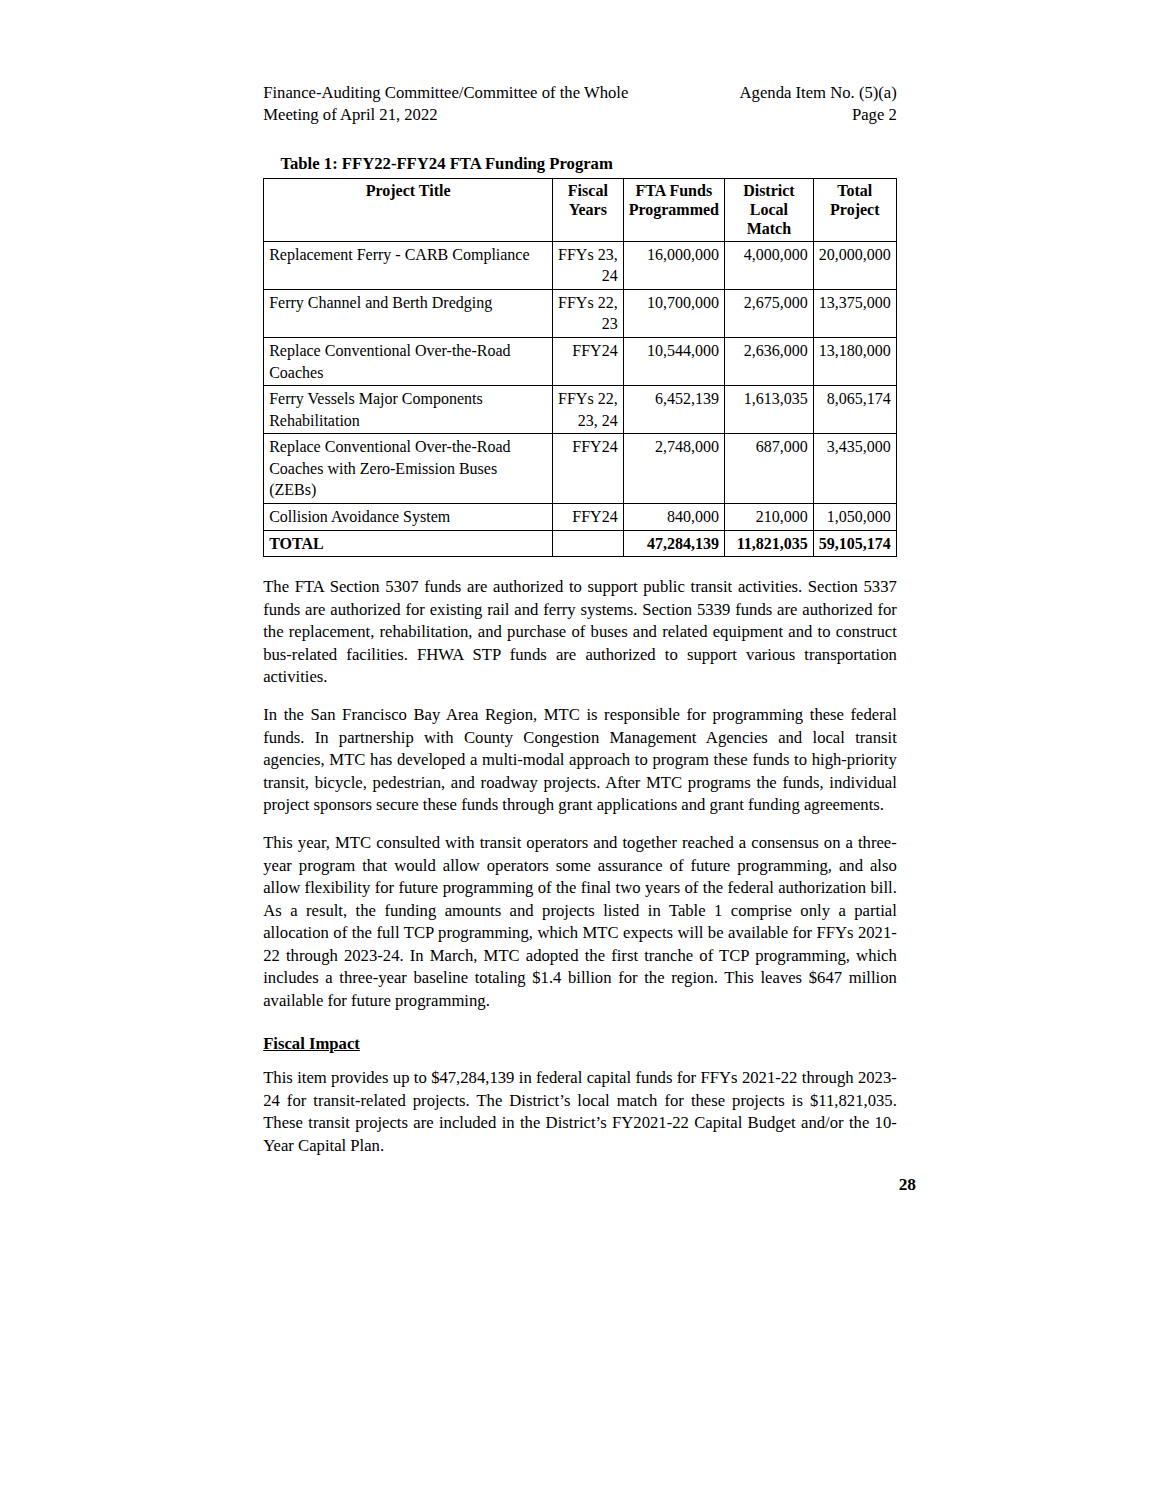Finance-Auditing Committee/Committee of the Whole
Agenda Item No. (5)(a)
Meeting of April 21, 2022
Page 2
Table 1: FFY22-FFY24 FTA Funding Program
| Project Title | Fiscal Years | FTA Funds Programmed | District Local Match | Total Project |
| --- | --- | --- | --- | --- |
| Replacement Ferry - CARB Compliance | FFYs 23, 24 | 16,000,000 | 4,000,000 | 20,000,000 |
| Ferry Channel and Berth Dredging | FFYs 22, 23 | 10,700,000 | 2,675,000 | 13,375,000 |
| Replace Conventional Over-the-Road Coaches | FFY24 | 10,544,000 | 2,636,000 | 13,180,000 |
| Ferry Vessels Major Components Rehabilitation | FFYs 22, 23, 24 | 6,452,139 | 1,613,035 | 8,065,174 |
| Replace Conventional Over-the-Road Coaches with Zero-Emission Buses (ZEBs) | FFY24 | 2,748,000 | 687,000 | 3,435,000 |
| Collision Avoidance System | FFY24 | 840,000 | 210,000 | 1,050,000 |
| TOTAL | | 47,284,139 | 11,821,035 | 59,105,174 |
The FTA Section 5307 funds are authorized to support public transit activities. Section 5337 funds are authorized for existing rail and ferry systems. Section 5339 funds are authorized for the replacement, rehabilitation, and purchase of buses and related equipment and to construct bus-related facilities. FHWA STP funds are authorized to support various transportation activities.
In the San Francisco Bay Area Region, MTC is responsible for programming these federal funds. In partnership with County Congestion Management Agencies and local transit agencies, MTC has developed a multi-modal approach to program these funds to high-priority transit, bicycle, pedestrian, and roadway projects. After MTC programs the funds, individual project sponsors secure these funds through grant applications and grant funding agreements.
This year, MTC consulted with transit operators and together reached a consensus on a three-year program that would allow operators some assurance of future programming, and also allow flexibility for future programming of the final two years of the federal authorization bill. As a result, the funding amounts and projects listed in Table 1 comprise only a partial allocation of the full TCP programming, which MTC expects will be available for FFYs 2021-22 through 2023-24. In March, MTC adopted the first tranche of TCP programming, which includes a three-year baseline totaling $1.4 billion for the region. This leaves $647 million available for future programming.
Fiscal Impact
This item provides up to $47,284,139 in federal capital funds for FFYs 2021-22 through 2023-24 for transit-related projects. The District’s local match for these projects is $11,821,035. These transit projects are included in the District’s FY2021-22 Capital Budget and/or the 10-Year Capital Plan.
28